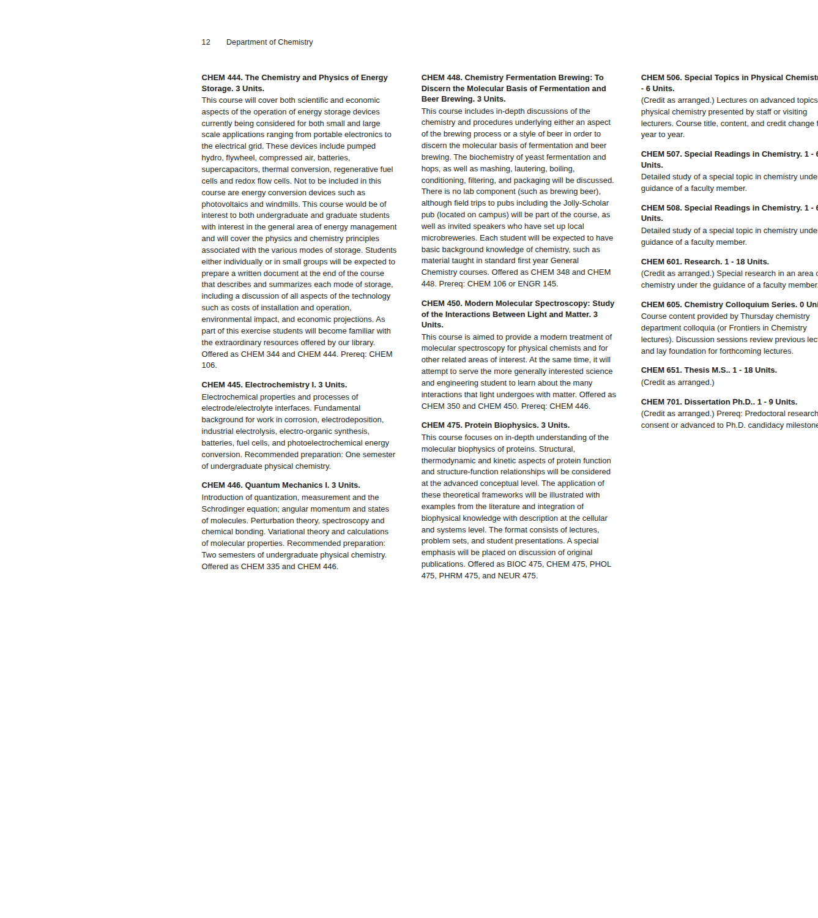12 Department of Chemistry
CHEM 444. The Chemistry and Physics of Energy Storage. 3 Units.
This course will cover both scientific and economic aspects of the operation of energy storage devices currently being considered for both small and large scale applications ranging from portable electronics to the electrical grid. These devices include pumped hydro, flywheel, compressed air, batteries, supercapacitors, thermal conversion, regenerative fuel cells and redox flow cells. Not to be included in this course are energy conversion devices such as photovoltaics and windmills. This course would be of interest to both undergraduate and graduate students with interest in the general area of energy management and will cover the physics and chemistry principles associated with the various modes of storage. Students either individually or in small groups will be expected to prepare a written document at the end of the course that describes and summarizes each mode of storage, including a discussion of all aspects of the technology such as costs of installation and operation, environmental impact, and economic projections. As part of this exercise students will become familiar with the extraordinary resources offered by our library. Offered as CHEM 344 and CHEM 444. Prereq: CHEM 106.
CHEM 445. Electrochemistry I. 3 Units.
Electrochemical properties and processes of electrode/electrolyte interfaces. Fundamental background for work in corrosion, electrodeposition, industrial electrolysis, electro-organic synthesis, batteries, fuel cells, and photoelectrochemical energy conversion. Recommended preparation: One semester of undergraduate physical chemistry.
CHEM 446. Quantum Mechanics I. 3 Units.
Introduction of quantization, measurement and the Schrodinger equation; angular momentum and states of molecules. Perturbation theory, spectroscopy and chemical bonding. Variational theory and calculations of molecular properties. Recommended preparation: Two semesters of undergraduate physical chemistry. Offered as CHEM 335 and CHEM 446.
CHEM 448. Chemistry Fermentation Brewing: To Discern the Molecular Basis of Fermentation and Beer Brewing. 3 Units.
This course includes in-depth discussions of the chemistry and procedures underlying either an aspect of the brewing process or a style of beer in order to discern the molecular basis of fermentation and beer brewing. The biochemistry of yeast fermentation and hops, as well as mashing, lautering, boiling, conditioning, filtering, and packaging will be discussed. There is no lab component (such as brewing beer), although field trips to pubs including the Jolly-Scholar pub (located on campus) will be part of the course, as well as invited speakers who have set up local microbreweries. Each student will be expected to have basic background knowledge of chemistry, such as material taught in standard first year General Chemistry courses. Offered as CHEM 348 and CHEM 448. Prereq: CHEM 106 or ENGR 145.
CHEM 450. Modern Molecular Spectroscopy: Study of the Interactions Between Light and Matter. 3 Units.
This course is aimed to provide a modern treatment of molecular spectroscopy for physical chemists and for other related areas of interest. At the same time, it will attempt to serve the more generally interested science and engineering student to learn about the many interactions that light undergoes with matter. Offered as CHEM 350 and CHEM 450. Prereq: CHEM 446.
CHEM 475. Protein Biophysics. 3 Units.
This course focuses on in-depth understanding of the molecular biophysics of proteins. Structural, thermodynamic and kinetic aspects of protein function and structure-function relationships will be considered at the advanced conceptual level. The application of these theoretical frameworks will be illustrated with examples from the literature and integration of biophysical knowledge with description at the cellular and systems level. The format consists of lectures, problem sets, and student presentations. A special emphasis will be placed on discussion of original publications. Offered as BIOC 475, CHEM 475, PHOL 475, PHRM 475, and NEUR 475.
CHEM 506. Special Topics in Physical Chemistry. 1 - 6 Units.
(Credit as arranged.) Lectures on advanced topics in physical chemistry presented by staff or visiting lecturers. Course title, content, and credit change from year to year.
CHEM 507. Special Readings in Chemistry. 1 - 6 Units.
Detailed study of a special topic in chemistry under the guidance of a faculty member.
CHEM 508. Special Readings in Chemistry. 1 - 6 Units.
Detailed study of a special topic in chemistry under the guidance of a faculty member.
CHEM 601. Research. 1 - 18 Units.
(Credit as arranged.) Special research in an area of chemistry under the guidance of a faculty member.
CHEM 605. Chemistry Colloquium Series. 0 Unit.
Course content provided by Thursday chemistry department colloquia (or Frontiers in Chemistry lectures). Discussion sessions review previous lectures and lay foundation for forthcoming lectures.
CHEM 651. Thesis M.S.. 1 - 18 Units.
(Credit as arranged.)
CHEM 701. Dissertation Ph.D.. 1 - 9 Units.
(Credit as arranged.) Prereq: Predoctoral research consent or advanced to Ph.D. candidacy milestone.